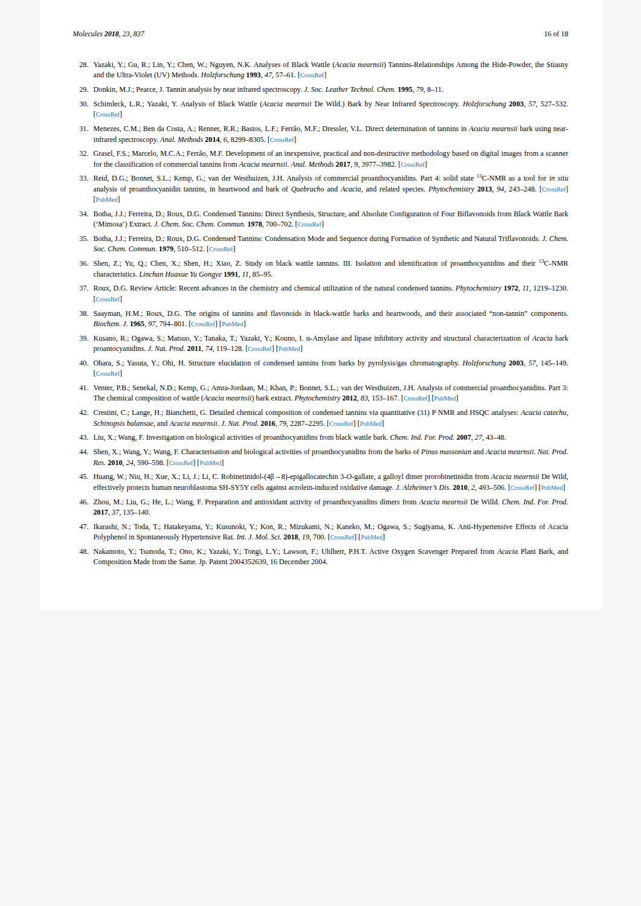Molecules 2018, 23, 837 16 of 18
Yazaki, Y.; Gu, R.; Lin, Y.; Chen, W.; Nguyen, N.K. Analyses of Black Wattle (Acacia mearnsii) Tannins-Relationships Among the Hide-Powder, the Stiasny and the Ultra-Violet (UV) Methods. Holzforschung 1993, 47, 57–61. [CrossRef]
Donkin, M.J.; Pearce, J. Tannin analysis by near infrared spectroscopy. J. Soc. Leather Technol. Chem. 1995, 79, 8–11.
Schimleck, L.R.; Yazaki, Y. Analysis of Black Wattle (Acacia mearnsii De Wild.) Bark by Near Infrared Spectroscopy. Holzforschung 2003, 57, 527–532. [CrossRef]
Menezes, C.M.; Ben da Costa, A.; Renner, R.R.; Bastos, L.F.; Ferrão, M.F.; Dressler, V.L. Direct determination of tannins in Acacia mearnsii bark using near-infrared spectroscopy. Anal. Methods 2014, 6, 8299–8305. [CrossRef]
Grasel, F.S.; Marcelo, M.C.A.; Ferrão, M.F. Development of an inexpensive, practical and non-destructive methodology based on digital images from a scanner for the classification of commercial tannins from Acacia mearnsii. Anal. Methods 2017, 9, 3977–3982. [CrossRef]
Reid, D.G.; Bonnet, S.L.; Kemp, G.; van der Westhuizen, J.H. Analysis of commercial proanthocyanidins. Part 4: solid state 13C-NMR as a tool for in situ analysis of proanthocyanidin tannins, in heartwood and bark of Quebracho and Acacia, and related species. Phytochemistry 2013, 94, 243–248. [CrossRef] [PubMed]
Botha, J.J.; Ferreira, D.; Roux, D.G. Condensed Tannins: Direct Synthesis, Structure, and Absolute Configuration of Four Biflavonoids from Black Wattle Bark (‘Mimosa’) Extract. J. Chem. Soc. Chem. Commun. 1978, 700–702. [CrossRef]
Botha, J.J.; Ferreira, D.; Roux, D.G. Condensed Tannins: Condensation Mode and Sequence during Formation of Synthetic and Natural Triflavonoids. J. Chem. Soc. Chem. Commun. 1979, 510–512. [CrossRef]
Shen, Z.; Yu, Q.; Chen, X.; Shen, H.; Xiao, Z. Study on black wattle tannins. III. Isolation and identification of proanthocyanidins and their 13C-NMR characteristics. Linchan Huaxue Yu Gongye 1991, 11, 85–95.
Roux, D.G. Review Article: Recent advances in the chemistry and chemical utilization of the natural condensed tannins. Phytochemistry 1972, 11, 1219–1230. [CrossRef]
Saayman, H.M.; Roux, D.G. The origins of tannins and flavonoids in black-wattle barks and heartwoods, and their associated “non-tannin” components. Biochem. J. 1965, 97, 794–801. [CrossRef] [PubMed]
Kusano, R.; Ogawa, S.; Matsuo, Y.; Tanaka, T.; Yazaki, Y.; Kouno, I. α-Amylase and lipase inhibitory activity and structural characterization of Acacia bark proantocyanidins. J. Nat. Prod. 2011, 74, 119–128. [CrossRef] [PubMed]
Ohara, S.; Yasuta, Y.; Ohi, H. Structure elucidation of condensed tannins from barks by pyrolysis/gas chromatography. Holzforschung 2003, 57, 145–149. [CrossRef]
Venter, P.B.; Senekal, N.D.; Kemp, G.; Amra-Jordaan, M.; Khan, P.; Bonnet, S.L.; van der Westhuizen, J.H. Analysis of commercial proanthocyanidins. Part 3: The chemical composition of wattle (Acacia mearnsii) bark extract. Phytochemistry 2012, 83, 153–167. [CrossRef] [PubMed]
Crestini, C.; Lange, H.; Bianchetti, G. Detailed chemical composition of condensed tannins via quantitative (31) P NMR and HSQC analyses: Acacia catechu, Schinopsis balansae, and Acacia mearnsii. J. Nat. Prod. 2016, 79, 2287–2295. [CrossRef] [PubMed]
Liu, X.; Wang, F. Investigation on biological activities of proanthocyanidins from black wattle bark. Chem. Ind. For. Prod. 2007, 27, 43–48.
Shen, X.; Wang, Y.; Wang, F. Characterisation and biological activities of proanthocyanidins from the barks of Pinus massonian and Acacia mearnsii. Nat. Prod. Res. 2010, 24, 590–598. [CrossRef] [PubMed]
Huang, W.; Niu, H.; Xue, X.; Li, J.; Li, C. Robinetinidol-(4β→8)-epigallocatechin 3-O-gallate, a galloyl dimer prorobinetinidin from Acacia mearnsii De Wild, effectively protects human neuroblastoma SH-SY5Y cells against acrolein-induced oxidative damage. J. Alzheimer’s Dis. 2010, 2, 493–506. [CrossRef] [PubMed]
Zhou, M.; Liu, G.; He, L.; Wang, F. Preparation and antioxidant activity of proanthocyanidins dimers from Acacia mearnsii De Willd. Chem. Ind. For. Prod. 2017, 37, 135–140.
Ikarashi, N.; Toda, T.; Hatakeyama, Y.; Kusunoki, Y.; Kon, R.; Mizukami, N.; Kaneko, M.; Ogawa, S.; Sugiyama, K. Anti-Hypertensive Effects of Acacia Polyphenol in Spontaneously Hypertensive Rat. Int. J. Mol. Sci. 2018, 19, 700. [CrossRef] [PubMed]
Nakamoto, Y.; Tsunoda, T.; Ono, K.; Yazaki, Y.; Tongi, L.Y.; Lawson, F.; Uhlherr, P.H.T. Active Oxygen Scavenger Prepared from Acacia Plant Bark, and Composition Made from the Same. Jp. Patent 2004352639, 16 December 2004.